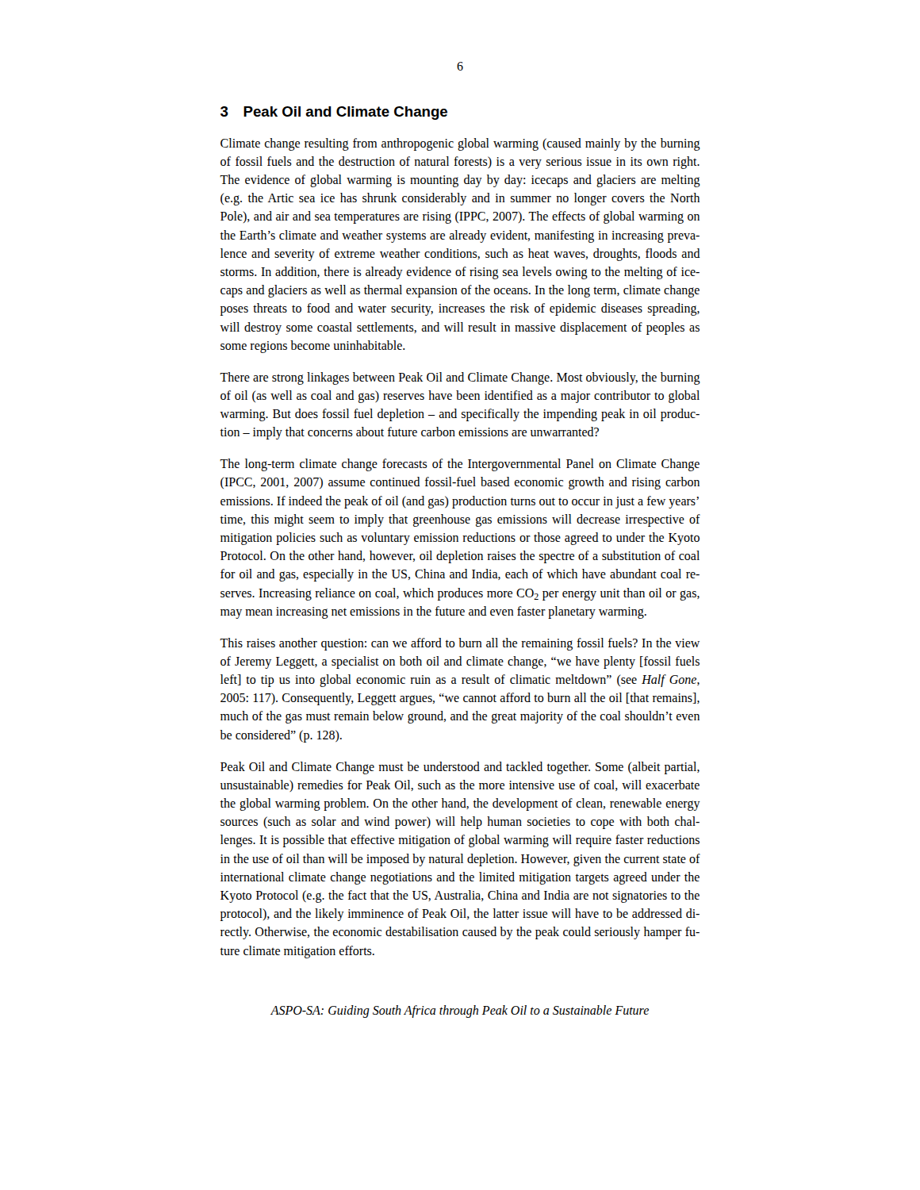6
3 Peak Oil and Climate Change
Climate change resulting from anthropogenic global warming (caused mainly by the burning of fossil fuels and the destruction of natural forests) is a very serious issue in its own right. The evidence of global warming is mounting day by day: icecaps and glaciers are melting (e.g. the Artic sea ice has shrunk considerably and in summer no longer covers the North Pole), and air and sea temperatures are rising (IPPC, 2007). The effects of global warming on the Earth’s climate and weather systems are already evident, manifesting in increasing prevalence and severity of extreme weather conditions, such as heat waves, droughts, floods and storms. In addition, there is already evidence of rising sea levels owing to the melting of icecaps and glaciers as well as thermal expansion of the oceans. In the long term, climate change poses threats to food and water security, increases the risk of epidemic diseases spreading, will destroy some coastal settlements, and will result in massive displacement of peoples as some regions become uninhabitable.
There are strong linkages between Peak Oil and Climate Change. Most obviously, the burning of oil (as well as coal and gas) reserves have been identified as a major contributor to global warming. But does fossil fuel depletion – and specifically the impending peak in oil production – imply that concerns about future carbon emissions are unwarranted?
The long-term climate change forecasts of the Intergovernmental Panel on Climate Change (IPCC, 2001, 2007) assume continued fossil-fuel based economic growth and rising carbon emissions. If indeed the peak of oil (and gas) production turns out to occur in just a few years’ time, this might seem to imply that greenhouse gas emissions will decrease irrespective of mitigation policies such as voluntary emission reductions or those agreed to under the Kyoto Protocol. On the other hand, however, oil depletion raises the spectre of a substitution of coal for oil and gas, especially in the US, China and India, each of which have abundant coal reserves. Increasing reliance on coal, which produces more CO2 per energy unit than oil or gas, may mean increasing net emissions in the future and even faster planetary warming.
This raises another question: can we afford to burn all the remaining fossil fuels? In the view of Jeremy Leggett, a specialist on both oil and climate change, “we have plenty [fossil fuels left] to tip us into global economic ruin as a result of climatic meltdown” (see Half Gone, 2005: 117). Consequently, Leggett argues, “we cannot afford to burn all the oil [that remains], much of the gas must remain below ground, and the great majority of the coal shouldn’t even be considered” (p. 128).
Peak Oil and Climate Change must be understood and tackled together. Some (albeit partial, unsustainable) remedies for Peak Oil, such as the more intensive use of coal, will exacerbate the global warming problem. On the other hand, the development of clean, renewable energy sources (such as solar and wind power) will help human societies to cope with both challenges. It is possible that effective mitigation of global warming will require faster reductions in the use of oil than will be imposed by natural depletion. However, given the current state of international climate change negotiations and the limited mitigation targets agreed under the Kyoto Protocol (e.g. the fact that the US, Australia, China and India are not signatories to the protocol), and the likely imminence of Peak Oil, the latter issue will have to be addressed directly. Otherwise, the economic destabilisation caused by the peak could seriously hamper future climate mitigation efforts.
ASPO-SA: Guiding South Africa through Peak Oil to a Sustainable Future